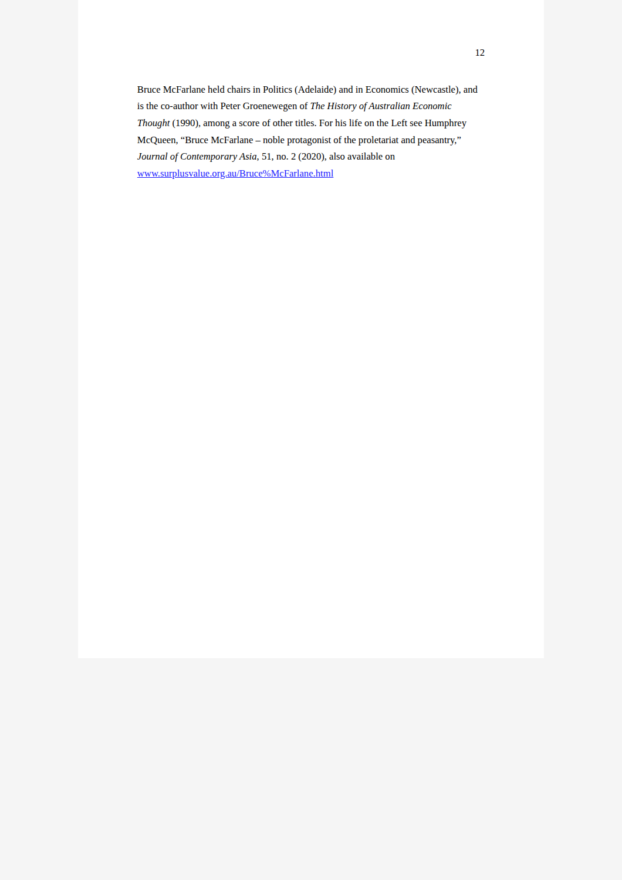12
Bruce McFarlane held chairs in Politics (Adelaide) and in Economics (Newcastle), and is the co-author with Peter Groenewegen of The History of Australian Economic Thought (1990), among a score of other titles. For his life on the Left see Humphrey McQueen, “Bruce McFarlane – noble protagonist of the proletariat and peasantry,” Journal of Contemporary Asia, 51, no. 2 (2020), also available on www.surplusvalue.org.au/Bruce%McFarlane.html